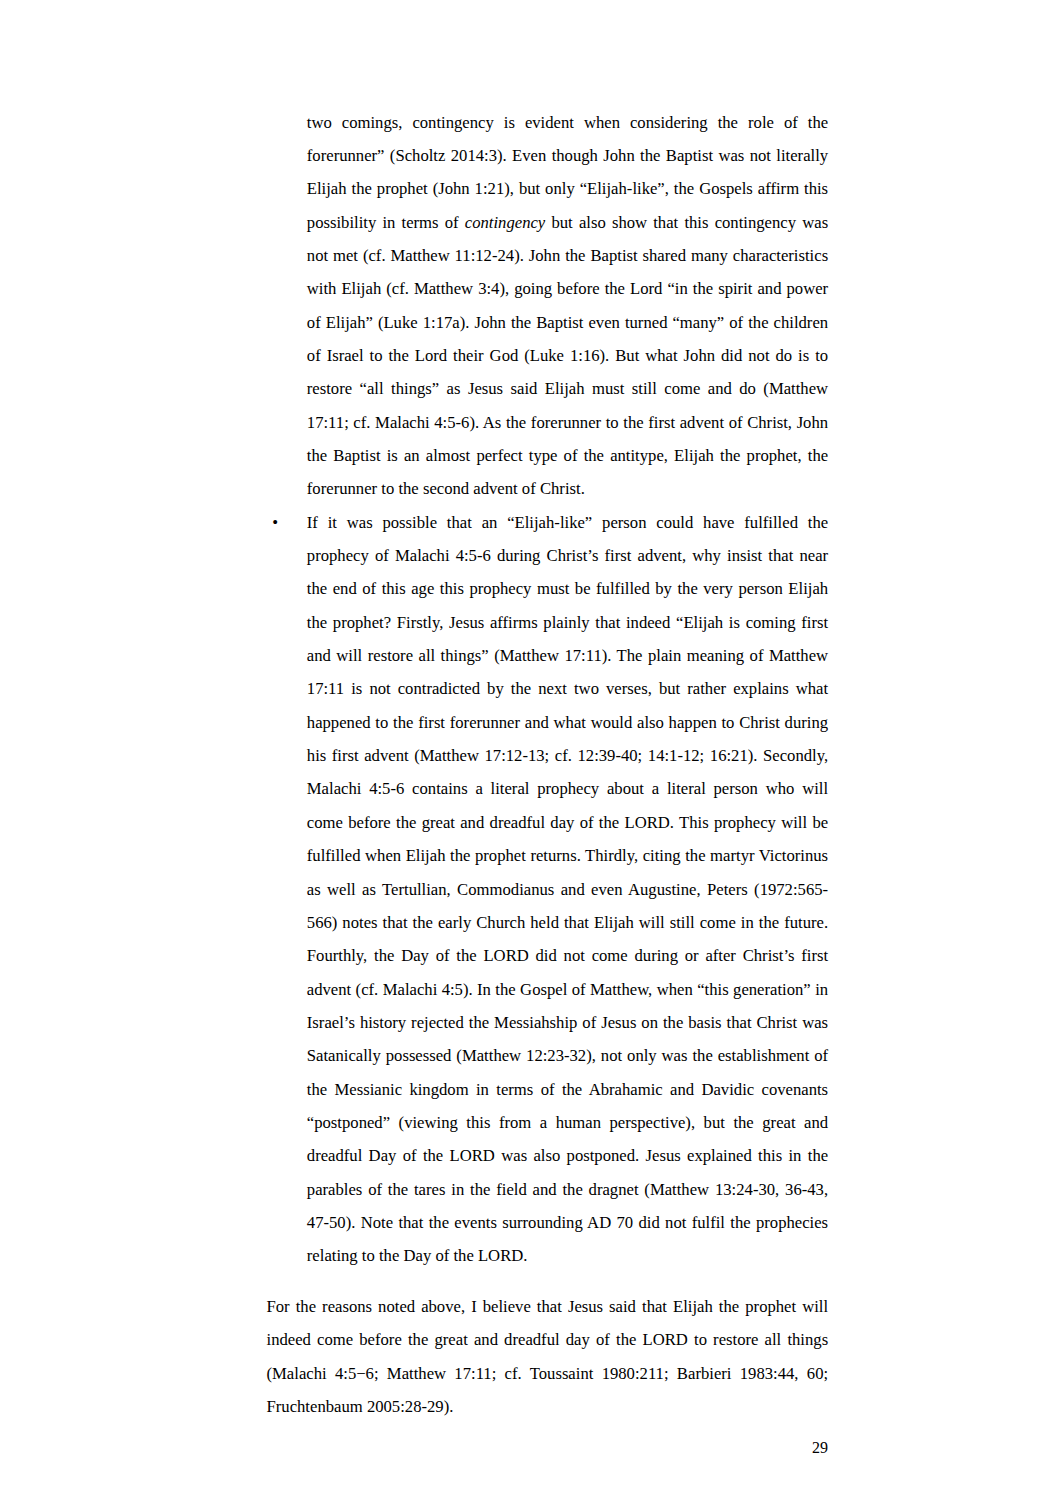two comings, contingency is evident when considering the role of the forerunner” (Scholtz 2014:3). Even though John the Baptist was not literally Elijah the prophet (John 1:21), but only “Elijah-like”, the Gospels affirm this possibility in terms of contingency but also show that this contingency was not met (cf. Matthew 11:12-24). John the Baptist shared many characteristics with Elijah (cf. Matthew 3:4), going before the Lord “in the spirit and power of Elijah” (Luke 1:17a). John the Baptist even turned “many” of the children of Israel to the Lord their God (Luke 1:16). But what John did not do is to restore “all things” as Jesus said Elijah must still come and do (Matthew 17:11; cf. Malachi 4:5-6). As the forerunner to the first advent of Christ, John the Baptist is an almost perfect type of the antitype, Elijah the prophet, the forerunner to the second advent of Christ.
If it was possible that an “Elijah-like” person could have fulfilled the prophecy of Malachi 4:5-6 during Christ’s first advent, why insist that near the end of this age this prophecy must be fulfilled by the very person Elijah the prophet? Firstly, Jesus affirms plainly that indeed “Elijah is coming first and will restore all things” (Matthew 17:11). The plain meaning of Matthew 17:11 is not contradicted by the next two verses, but rather explains what happened to the first forerunner and what would also happen to Christ during his first advent (Matthew 17:12-13; cf. 12:39-40; 14:1-12; 16:21). Secondly, Malachi 4:5-6 contains a literal prophecy about a literal person who will come before the great and dreadful day of the LORD. This prophecy will be fulfilled when Elijah the prophet returns. Thirdly, citing the martyr Victorinus as well as Tertullian, Commodianus and even Augustine, Peters (1972:565-566) notes that the early Church held that Elijah will still come in the future. Fourthly, the Day of the LORD did not come during or after Christ’s first advent (cf. Malachi 4:5). In the Gospel of Matthew, when “this generation” in Israel’s history rejected the Messiahship of Jesus on the basis that Christ was Satanically possessed (Matthew 12:23-32), not only was the establishment of the Messianic kingdom in terms of the Abrahamic and Davidic covenants “postponed” (viewing this from a human perspective), but the great and dreadful Day of the LORD was also postponed. Jesus explained this in the parables of the tares in the field and the dragnet (Matthew 13:24-30, 36-43, 47-50). Note that the events surrounding AD 70 did not fulfil the prophecies relating to the Day of the LORD.
For the reasons noted above, I believe that Jesus said that Elijah the prophet will indeed come before the great and dreadful day of the LORD to restore all things (Malachi 4:5−6; Matthew 17:11; cf. Toussaint 1980:211; Barbieri 1983:44, 60; Fruchtenbaum 2005:28-29).
29